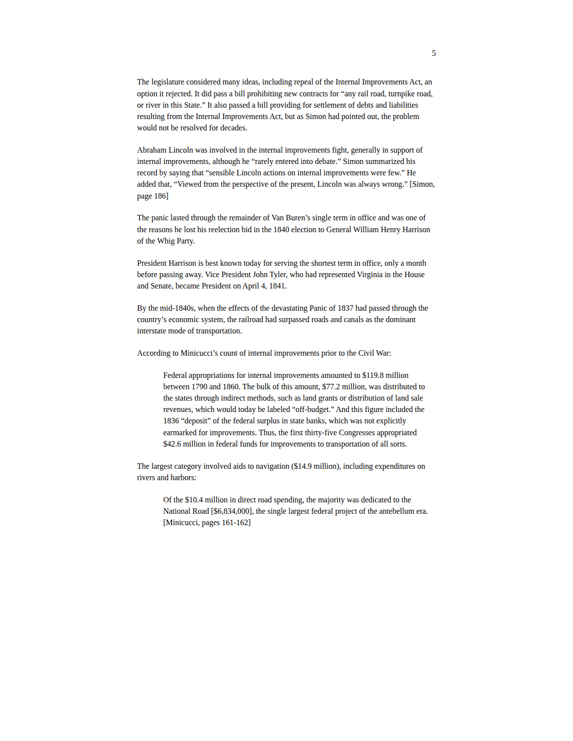5
The legislature considered many ideas, including repeal of the Internal Improvements Act, an option it rejected. It did pass a bill prohibiting new contracts for “any rail road, turnpike road, or river in this State.” It also passed a bill providing for settlement of debts and liabilities resulting from the Internal Improvements Act, but as Simon had pointed out, the problem would not be resolved for decades.
Abraham Lincoln was involved in the internal improvements fight, generally in support of internal improvements, although he “rarely entered into debate.” Simon summarized his record by saying that “sensible Lincoln actions on internal improvements were few.” He added that, “Viewed from the perspective of the present, Lincoln was always wrong.” [Simon, page 186]
The panic lasted through the remainder of Van Buren’s single term in office and was one of the reasons he lost his reelection bid in the 1840 election to General William Henry Harrison of the Whig Party.
President Harrison is best known today for serving the shortest term in office, only a month before passing away. Vice President John Tyler, who had represented Virginia in the House and Senate, became President on April 4, 1841.
By the mid-1840s, when the effects of the devastating Panic of 1837 had passed through the country’s economic system, the railroad had surpassed roads and canals as the dominant interstate mode of transportation.
According to Minicucci’s count of internal improvements prior to the Civil War:
Federal appropriations for internal improvements amounted to $119.8 million between 1790 and 1860. The bulk of this amount, $77.2 million, was distributed to the states through indirect methods, such as land grants or distribution of land sale revenues, which would today be labeled “off-budget.” And this figure included the 1836 “deposit” of the federal surplus in state banks, which was not explicitly earmarked for improvements. Thus, the first thirty-five Congresses appropriated $42.6 million in federal funds for improvements to transportation of all sorts.
The largest category involved aids to navigation ($14.9 million), including expenditures on rivers and harbors:
Of the $10.4 million in direct road spending, the majority was dedicated to the National Road [$6,834,000], the single largest federal project of the antebellum era. [Minicucci, pages 161-162]